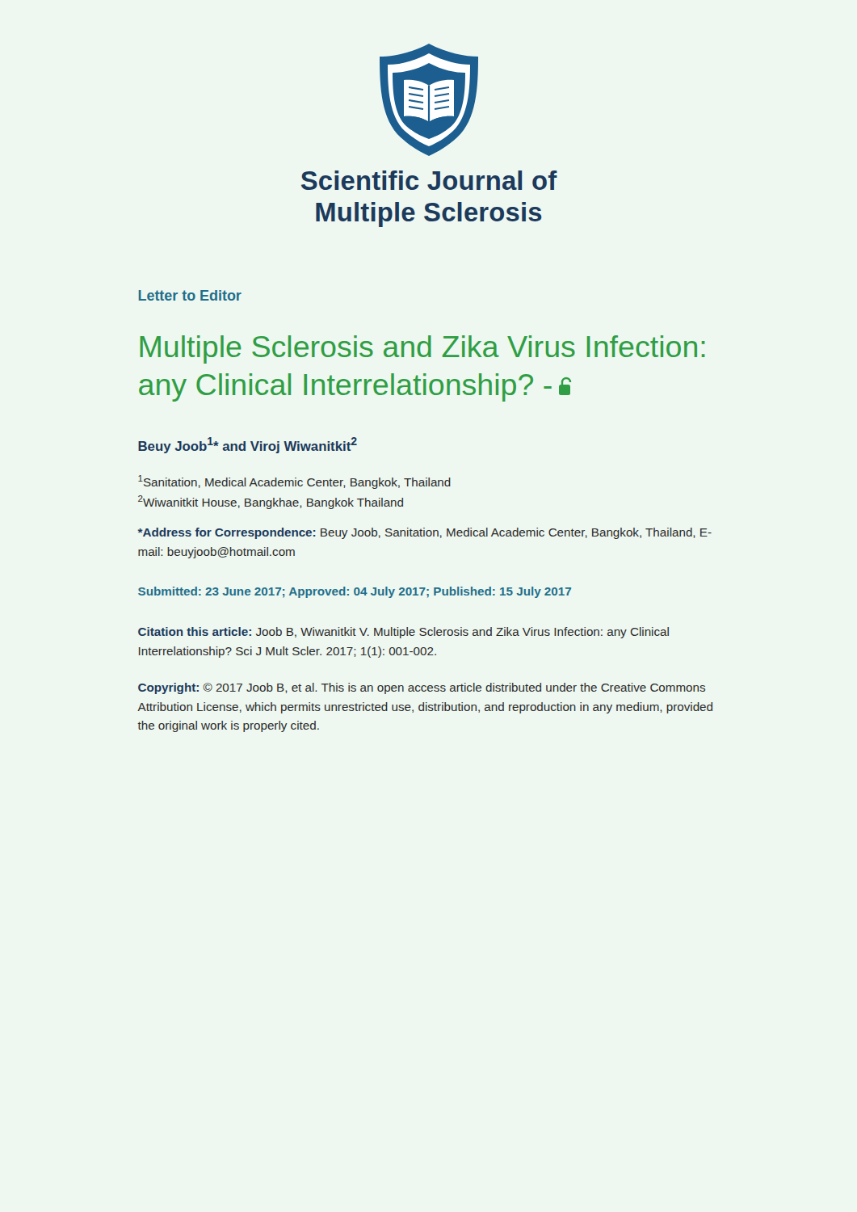Scientific Journal of Multiple Sclerosis
Letter to Editor
Multiple Sclerosis and Zika Virus Infection: any Clinical Interrelationship? -
Beuy Joob1* and Viroj Wiwanitkit2
1Sanitation, Medical Academic Center, Bangkok, Thailand
2Wiwanitkit House, Bangkhae, Bangkok Thailand
*Address for Correspondence: Beuy Joob, Sanitation, Medical Academic Center, Bangkok, Thailand, E-mail: beuyjoob@hotmail.com
Submitted: 23 June 2017; Approved: 04 July 2017; Published: 15 July 2017
Citation this article: Joob B, Wiwanitkit V. Multiple Sclerosis and Zika Virus Infection: any Clinical Interrelationship? Sci J Mult Scler. 2017; 1(1): 001-002.
Copyright: © 2017 Joob B, et al. This is an open access article distributed under the Creative Commons Attribution License, which permits unrestricted use, distribution, and reproduction in any medium, provided the original work is properly cited.